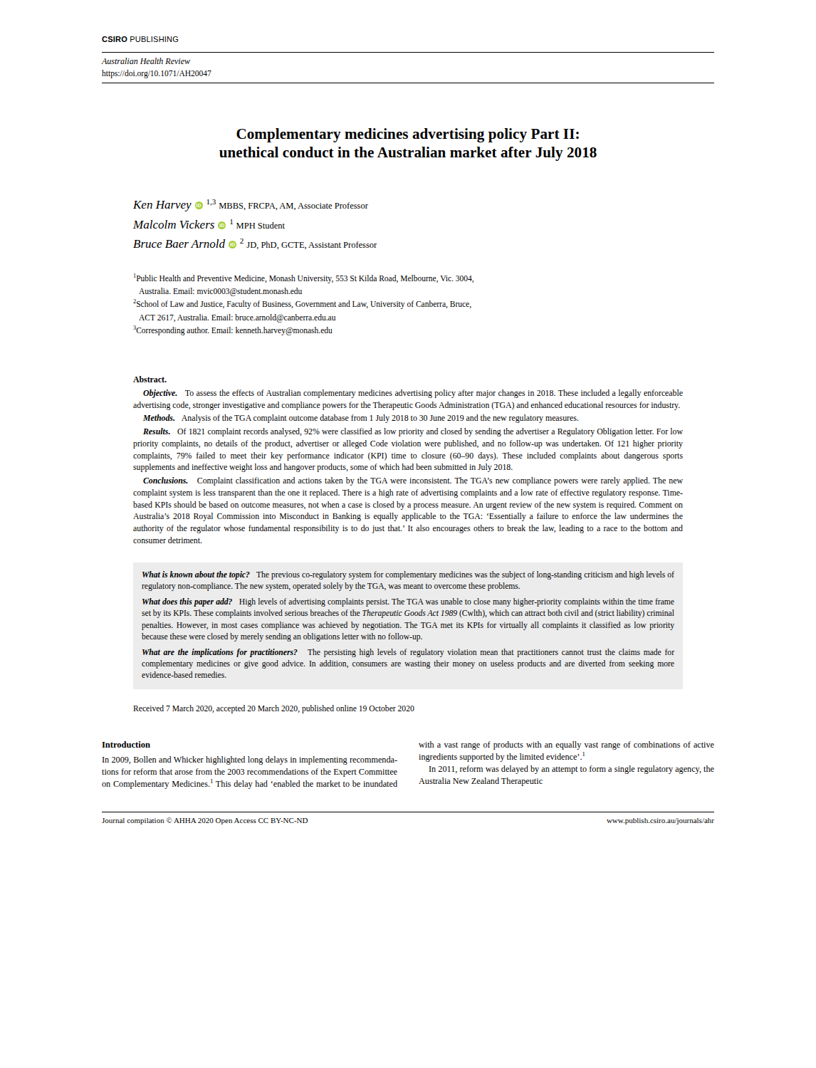CSIRO PUBLISHING
Australian Health Review
https://doi.org/10.1071/AH20047
Complementary medicines advertising policy Part II:
unethical conduct in the Australian market after July 2018
Ken Harvey iD 1,3 MBBS, FRCPA, AM, Associate Professor
Malcolm Vickers iD 1 MPH Student
Bruce Baer Arnold iD 2 JD, PhD, GCTE, Assistant Professor
1Public Health and Preventive Medicine, Monash University, 553 St Kilda Road, Melbourne, Vic. 3004,
Australia. Email: mvic0003@student.monash.edu
2School of Law and Justice, Faculty of Business, Government and Law, University of Canberra, Bruce,
ACT 2617, Australia. Email: bruce.arnold@canberra.edu.au
3Corresponding author. Email: kenneth.harvey@monash.edu
Abstract.
Objective. To assess the effects of Australian complementary medicines advertising policy after major changes in 2018. These included a legally enforceable advertising code, stronger investigative and compliance powers for the Therapeutic Goods Administration (TGA) and enhanced educational resources for industry.
Methods. Analysis of the TGA complaint outcome database from 1 July 2018 to 30 June 2019 and the new regulatory measures.
Results. Of 1821 complaint records analysed, 92% were classified as low priority and closed by sending the advertiser a Regulatory Obligation letter. For low priority complaints, no details of the product, advertiser or alleged Code violation were published, and no follow-up was undertaken. Of 121 higher priority complaints, 79% failed to meet their key performance indicator (KPI) time to closure (60–90 days). These included complaints about dangerous sports supplements and ineffective weight loss and hangover products, some of which had been submitted in July 2018.
Conclusions. Complaint classification and actions taken by the TGA were inconsistent. The TGA’s new compliance powers were rarely applied. The new complaint system is less transparent than the one it replaced. There is a high rate of advertising complaints and a low rate of effective regulatory response. Time-based KPIs should be based on outcome measures, not when a case is closed by a process measure. An urgent review of the new system is required. Comment on Australia’s 2018 Royal Commission into Misconduct in Banking is equally applicable to the TGA: ‘Essentially a failure to enforce the law undermines the authority of the regulator whose fundamental responsibility is to do just that.’ It also encourages others to break the law, leading to a race to the bottom and consumer detriment.
What is known about the topic? The previous co-regulatory system for complementary medicines was the subject of long-standing criticism and high levels of regulatory non-compliance. The new system, operated solely by the TGA, was meant to overcome these problems.
What does this paper add? High levels of advertising complaints persist. The TGA was unable to close many higher-priority complaints within the time frame set by its KPIs. These complaints involved serious breaches of the Therapeutic Goods Act 1989 (Cwlth), which can attract both civil and (strict liability) criminal penalties. However, in most cases compliance was achieved by negotiation. The TGA met its KPIs for virtually all complaints it classified as low priority because these were closed by merely sending an obligations letter with no follow-up.
What are the implications for practitioners? The persisting high levels of regulatory violation mean that practitioners cannot trust the claims made for complementary medicines or give good advice. In addition, consumers are wasting their money on useless products and are diverted from seeking more evidence-based remedies.
Received 7 March 2020, accepted 20 March 2020, published online 19 October 2020
Introduction
In 2009, Bollen and Whicker highlighted long delays in implementing recommendations for reform that arose from the 2003 recommendations of the Expert Committee on Complementary Medicines.1 This delay had ‘enabled the market to be inundated with a vast range of products with an equally vast range of combinations of active ingredients supported by the limited evidence’.1
In 2011, reform was delayed by an attempt to form a single regulatory agency, the Australia New Zealand Therapeutic
Journal compilation © AHHA 2020 Open Access CC BY-NC-ND
www.publish.csiro.au/journals/ahr